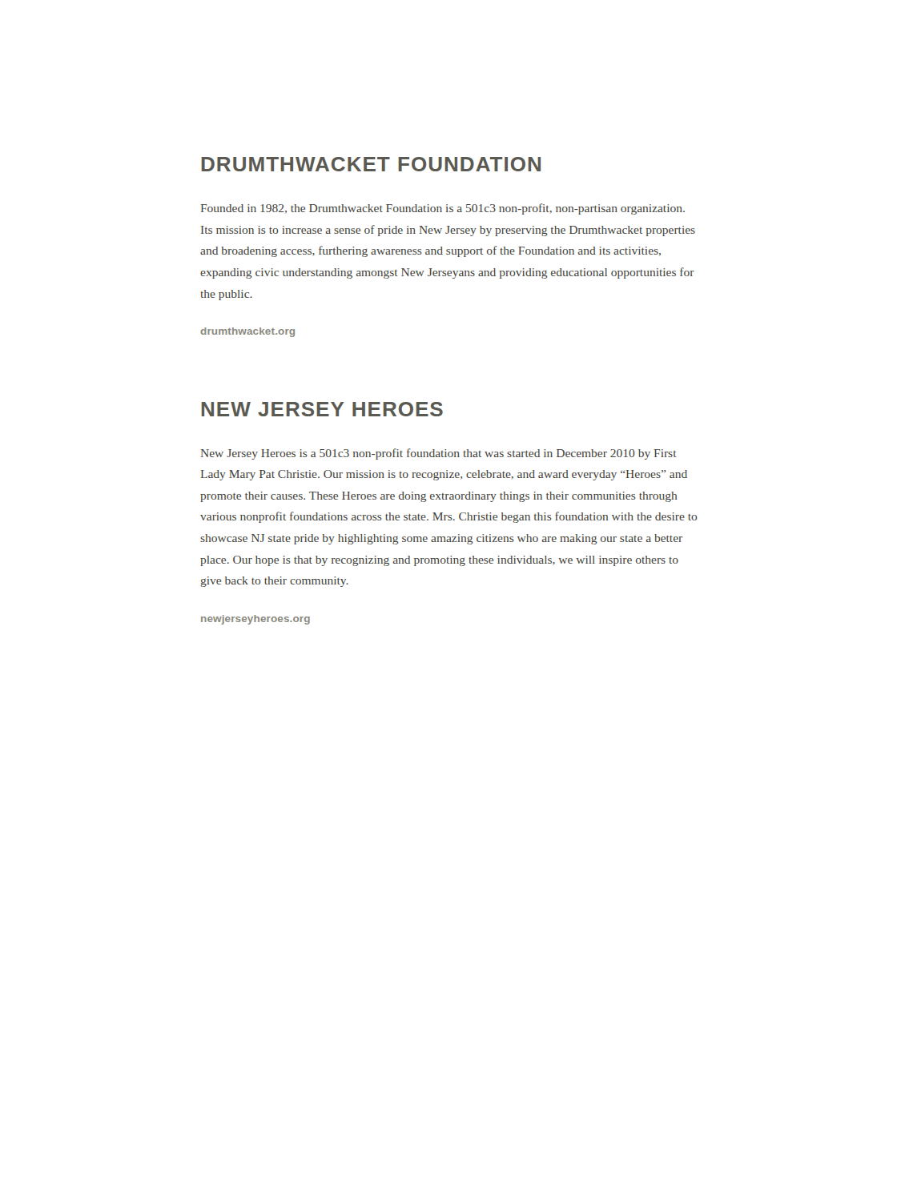Drumthwacket Foundation
Founded in 1982, the Drumthwacket Foundation is a 501c3 non-profit, non-partisan organization. Its mission is to increase a sense of pride in New Jersey by preserving the Drumthwacket properties and broadening access, furthering awareness and support of the Foundation and its activities, expanding civic understanding amongst New Jerseyans and providing educational opportunities for the public.
drumthwacket.org
New Jersey Heroes
New Jersey Heroes is a 501c3 non-profit foundation that was started in December 2010 by First Lady Mary Pat Christie. Our mission is to recognize, celebrate, and award everyday “Heroes” and promote their causes. These Heroes are doing extraordinary things in their communities through various nonprofit foundations across the state. Mrs. Christie began this foundation with the desire to showcase NJ state pride by highlighting some amazing citizens who are making our state a better place. Our hope is that by recognizing and promoting these individuals, we will inspire others to give back to their community.
newjerseyheroes.org